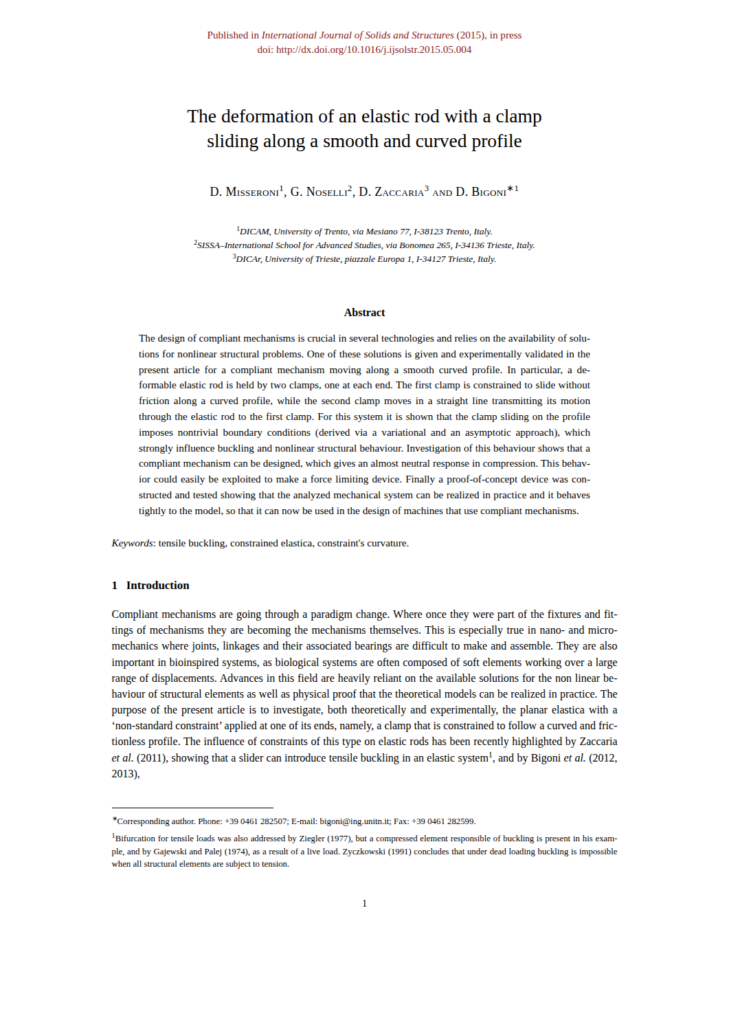Published in International Journal of Solids and Structures (2015), in press
doi: http://dx.doi.org/10.1016/j.ijsolstr.2015.05.004
The deformation of an elastic rod with a clamp
sliding along a smooth and curved profile
D. Misseroni1, G. Noselli2, D. Zaccaria3 and D. Bigoni∗1
1DICAM, University of Trento, via Mesiano 77, I-38123 Trento, Italy.
2SISSA–International School for Advanced Studies, via Bonomea 265, I-34136 Trieste, Italy.
3DICAr, University of Trieste, piazzale Europa 1, I-34127 Trieste, Italy.
Abstract
The design of compliant mechanisms is crucial in several technologies and relies on the availability of solutions for nonlinear structural problems. One of these solutions is given and experimentally validated in the present article for a compliant mechanism moving along a smooth curved profile. In particular, a deformable elastic rod is held by two clamps, one at each end. The first clamp is constrained to slide without friction along a curved profile, while the second clamp moves in a straight line transmitting its motion through the elastic rod to the first clamp. For this system it is shown that the clamp sliding on the profile imposes nontrivial boundary conditions (derived via a variational and an asymptotic approach), which strongly influence buckling and nonlinear structural behaviour. Investigation of this behaviour shows that a compliant mechanism can be designed, which gives an almost neutral response in compression. This behavior could easily be exploited to make a force limiting device. Finally a proof-of-concept device was constructed and tested showing that the analyzed mechanical system can be realized in practice and it behaves tightly to the model, so that it can now be used in the design of machines that use compliant mechanisms.
Keywords: tensile buckling, constrained elastica, constraint's curvature.
1 Introduction
Compliant mechanisms are going through a paradigm change. Where once they were part of the fixtures and fittings of mechanisms they are becoming the mechanisms themselves. This is especially true in nano- and micro- mechanics where joints, linkages and their associated bearings are difficult to make and assemble. They are also important in bioinspired systems, as biological systems are often composed of soft elements working over a large range of displacements. Advances in this field are heavily reliant on the available solutions for the non linear behaviour of structural elements as well as physical proof that the theoretical models can be realized in practice. The purpose of the present article is to investigate, both theoretically and experimentally, the planar elastica with a ‘non-standard constraint’ applied at one of its ends, namely, a clamp that is constrained to follow a curved and frictionless profile. The influence of constraints of this type on elastic rods has been recently highlighted by Zaccaria et al. (2011), showing that a slider can introduce tensile buckling in an elastic system1, and by Bigoni et al. (2012, 2013),
∗Corresponding author. Phone: +39 0461 282507; E-mail: bigoni@ing.unitn.it; Fax: +39 0461 282599.
1 Bifurcation for tensile loads was also addressed by Ziegler (1977), but a compressed element responsible of buckling is present in his example, and by Gajewski and Palej (1974), as a result of a live load. Zyczkowski (1991) concludes that under dead loading buckling is impossible when all structural elements are subject to tension.
1